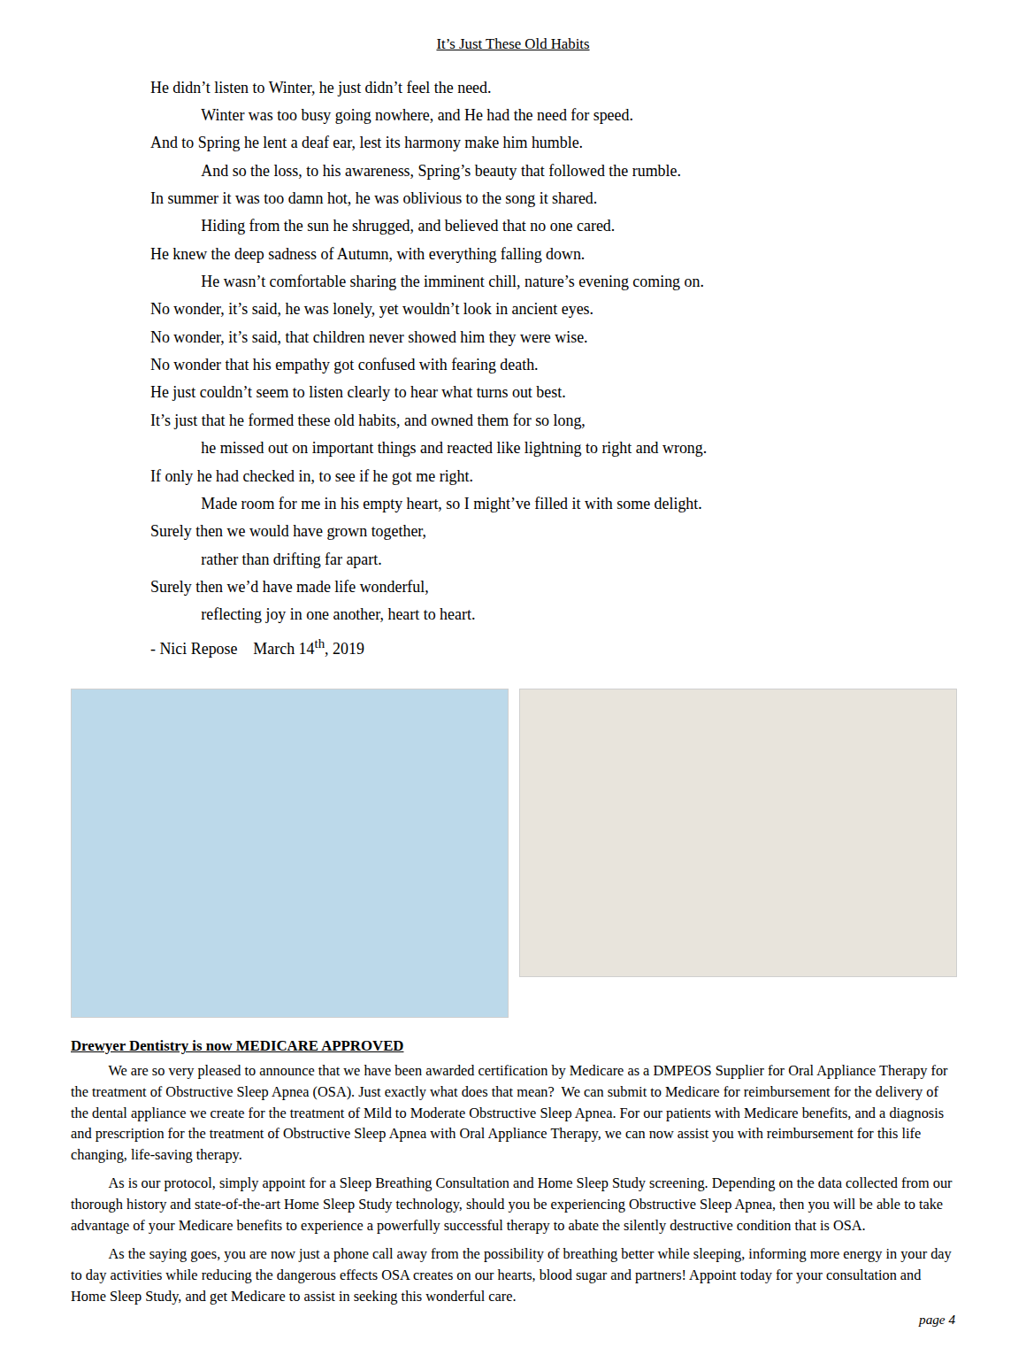It’s Just These Old Habits
He didn’t listen to Winter, he just didn’t feel the need. Winter was too busy going nowhere, and He had the need for speed. And to Spring he lent a deaf ear, lest its harmony make him humble. And so the loss, to his awareness, Spring’s beauty that followed the rumble. In summer it was too damn hot, he was oblivious to the song it shared. Hiding from the sun he shrugged, and believed that no one cared. He knew the deep sadness of Autumn, with everything falling down. He wasn’t comfortable sharing the imminent chill, nature’s evening coming on. No wonder, it’s said, he was lonely, yet wouldn’t look in ancient eyes. No wonder, it’s said, that children never showed him they were wise. No wonder that his empathy got confused with fearing death. He just couldn’t seem to listen clearly to hear what turns out best. It’s just that he formed these old habits, and owned them for so long, he missed out on important things and reacted like lightning to right and wrong. If only he had checked in, to see if he got me right. Made room for me in his empty heart, so I might’ve filled it with some delight. Surely then we would have grown together, rather than drifting far apart. Surely then we’d have made life wonderful, reflecting joy in one another, heart to heart. - Nici Repose March 14th, 2019
Drewyer Dentistry is now MEDICARE APPROVED
We are so very pleased to announce that we have been awarded certification by Medicare as a DMPEOS Supplier for Oral Appliance Therapy for the treatment of Obstructive Sleep Apnea (OSA). Just exactly what does that mean? We can submit to Medicare for reimbursement for the delivery of the dental appliance we create for the treatment of Mild to Moderate Obstructive Sleep Apnea. For our patients with Medicare benefits, and a diagnosis and prescription for the treatment of Obstructive Sleep Apnea with Oral Appliance Therapy, we can now assist you with reimbursement for this life changing, life-saving therapy.
As is our protocol, simply appoint for a Sleep Breathing Consultation and Home Sleep Study screening. Depending on the data collected from our thorough history and state-of-the-art Home Sleep Study technology, should you be experiencing Obstructive Sleep Apnea, then you will be able to take advantage of your Medicare benefits to experience a powerfully successful therapy to abate the silently destructive condition that is OSA.
As the saying goes, you are now just a phone call away from the possibility of breathing better while sleeping, informing more energy in your day to day activities while reducing the dangerous effects OSA creates on our hearts, blood sugar and partners! Appoint today for your consultation and Home Sleep Study, and get Medicare to assist in seeking this wonderful care.
page 4